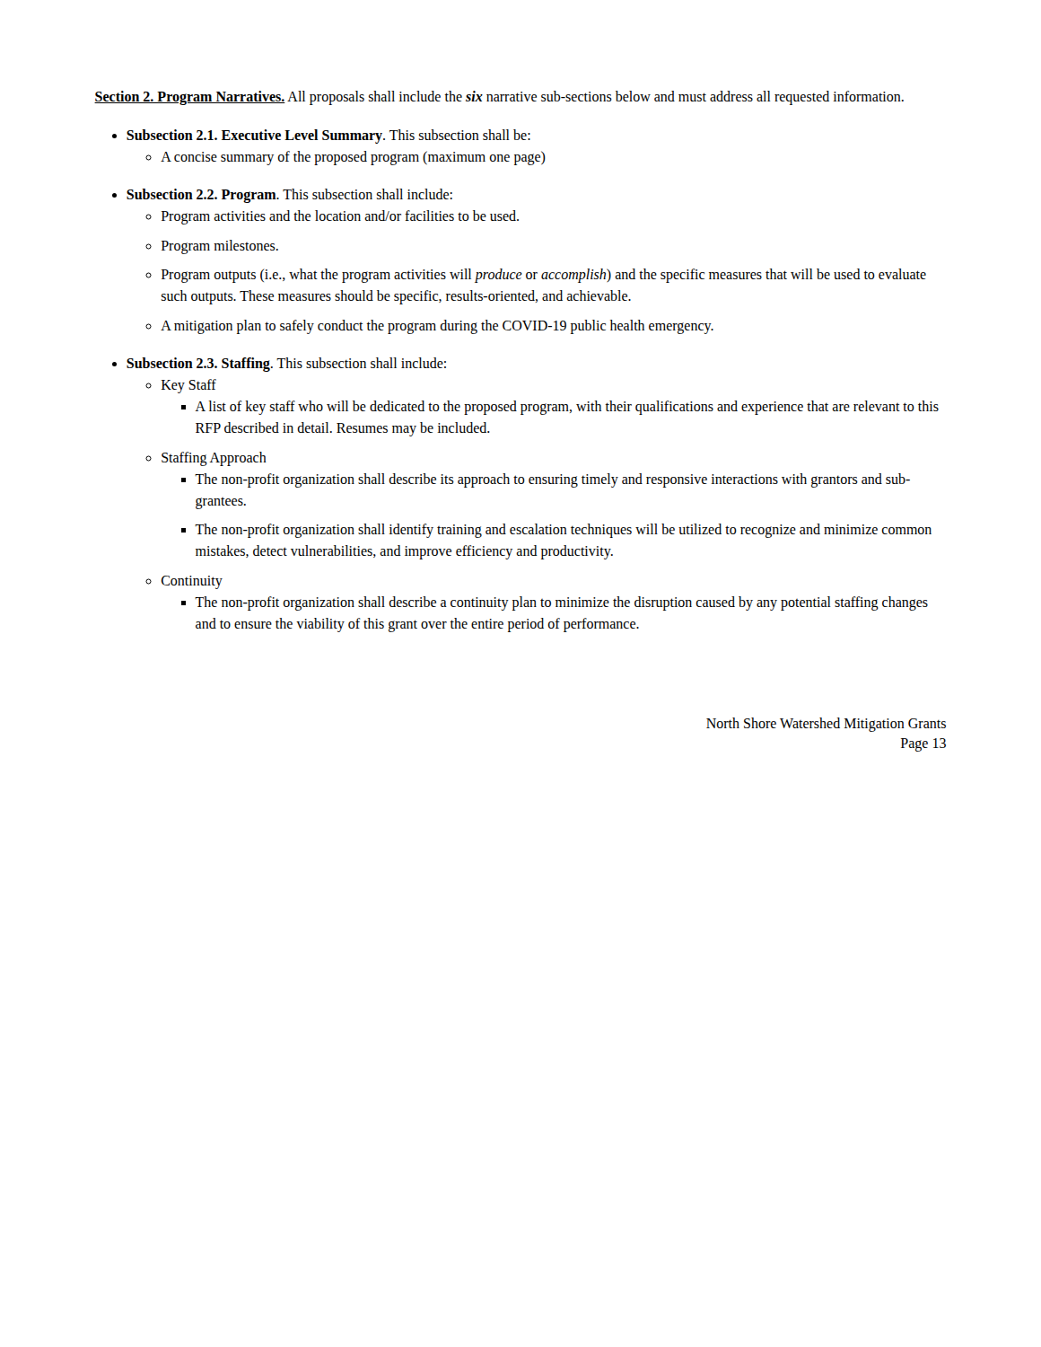Section 2. Program Narratives. All proposals shall include the six narrative sub-sections below and must address all requested information.
Subsection 2.1. Executive Level Summary. This subsection shall be:
A concise summary of the proposed program (maximum one page)
Subsection 2.2. Program. This subsection shall include:
Program activities and the location and/or facilities to be used.
Program milestones.
Program outputs (i.e., what the program activities will produce or accomplish) and the specific measures that will be used to evaluate such outputs. These measures should be specific, results-oriented, and achievable.
A mitigation plan to safely conduct the program during the COVID-19 public health emergency.
Subsection 2.3. Staffing. This subsection shall include:
Key Staff
A list of key staff who will be dedicated to the proposed program, with their qualifications and experience that are relevant to this RFP described in detail. Resumes may be included.
Staffing Approach
The non-profit organization shall describe its approach to ensuring timely and responsive interactions with grantors and sub-grantees.
The non-profit organization shall identify training and escalation techniques will be utilized to recognize and minimize common mistakes, detect vulnerabilities, and improve efficiency and productivity.
Continuity
The non-profit organization shall describe a continuity plan to minimize the disruption caused by any potential staffing changes and to ensure the viability of this grant over the entire period of performance.
North Shore Watershed Mitigation Grants
Page 13